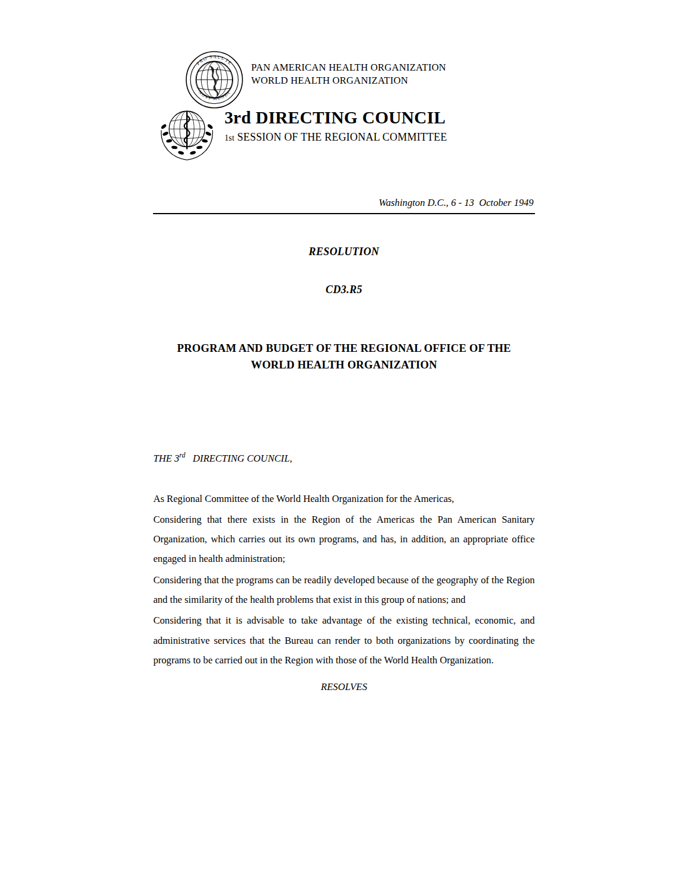PRO SALUTE NOVI MUNDI
PAN AMERICAN HEALTH ORGANIZATION
WORLD HEALTH ORGANIZATION
3rd DIRECTING COUNCIL
1st SESSION OF THE REGIONAL COMMITTEE
Washington D.C., 6 - 13 October 1949
RESOLUTION
CD3.R5
PROGRAM AND BUDGET OF THE REGIONAL OFFICE OF THE
WORLD HEALTH ORGANIZATION
THE 3rd DIRECTING COUNCIL,
As Regional Committee of the World Health Organization for the Americas,
Considering that there exists in the Region of the Americas the Pan American Sanitary Organization, which carries out its own programs, and has, in addition, an appropriate office engaged in health administration;
Considering that the programs can be readily developed because of the geography of the Region and the similarity of the health problems that exist in this group of nations; and
Considering that it is advisable to take advantage of the existing technical, economic, and administrative services that the Bureau can render to both organizations by coordinating the programs to be carried out in the Region with those of the World Health Organization.
RESOLVES